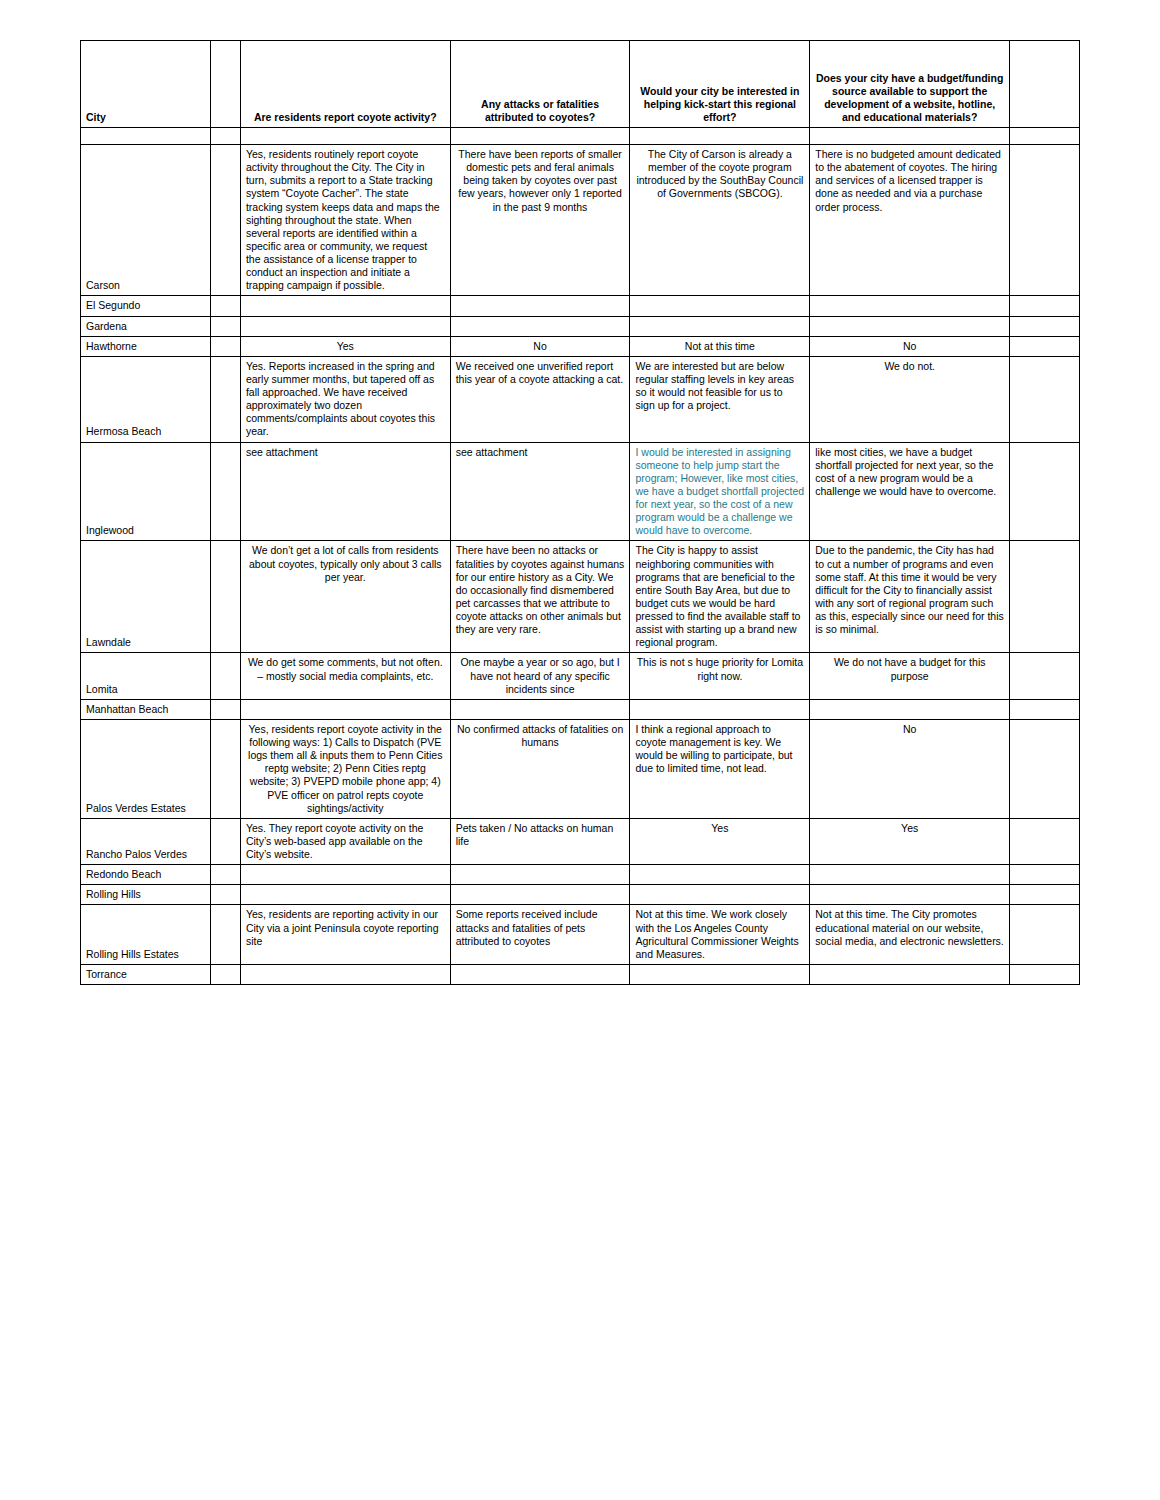| City | | Are residents report coyote activity? | Any attacks or fatalities attributed to coyotes? | Would your city be interested in helping kick-start this regional effort? | Does your city have a budget/funding source available to support the development of a website, hotline, and educational materials? | |
| --- | --- | --- | --- | --- | --- | --- |
| Carson | | Yes, residents routinely report coyote activity throughout the City. The City in turn, submits a report to a State tracking system “Coyote Cacher”. The state tracking system keeps data and maps the sighting throughout the state. When several reports are identified within a specific area or community, we request the assistance of a license trapper to conduct an inspection and initiate a trapping campaign if possible. | There have been reports of smaller domestic pets and feral animals being taken by coyotes over past few years, however only 1 reported in the past 9 months | The City of Carson is already a member of the coyote program introduced by the SouthBay Council of Governments (SBCOG). | There is no budgeted amount dedicated to the abatement of coyotes. The hiring and services of a licensed trapper is done as needed and via a purchase order process. | |
| El Segundo | | | | | | |
| Gardena | | | | | | |
| Hawthorne | | Yes | No | Not at this time | No | |
| Hermosa Beach | | Yes. Reports increased in the spring and early summer months, but tapered off as fall approached. We have received approximately two dozen comments/complaints about coyotes this year. | We received one unverified report this year of a coyote attacking a cat. | We are interested but are below regular staffing levels in key areas so it would not feasible for us to sign up for a project. | We do not. | |
| Inglewood | | see attachment | see attachment | I would be interested in assigning someone to help jump start the program; However, like most cities, we have a budget shortfall projected for next year, so the cost of a new program would be a challenge we would have to overcome. | like most cities, we have a budget shortfall projected for next year, so the cost of a new program would be a challenge we would have to overcome. | |
| Lawndale | | We don’t get a lot of calls from residents about coyotes, typically only about 3 calls per year. | There have been no attacks or fatalities by coyotes against humans for our entire history as a City. We do occasionally find dismembered pet carcasses that we attribute to coyote attacks on other animals but they are very rare. | The City is happy to assist neighboring communities with programs that are beneficial to the entire South Bay Area, but due to budget cuts we would be hard pressed to find the available staff to assist with starting up a brand new regional program. | Due to the pandemic, the City has had to cut a number of programs and even some staff. At this time it would be very difficult for the City to financially assist with any sort of regional program such as this, especially since our need for this is so minimal. | |
| Lomita | | We do get some comments, but not often. – mostly social media complaints, etc. | One maybe a year or so ago, but I have not heard of any specific incidents since | This is not s huge priority for Lomita right now. | We do not have a budget for this purpose | |
| Manhattan Beach | | | | | | |
| Palos Verdes Estates | | Yes, residents report coyote activity in the following ways: 1) Calls to Dispatch (PVE logs them all & inputs them to Penn Cities reptg website; 2) Penn Cities reptg website; 3) PVEPD mobile phone app; 4) PVE officer on patrol repts coyote sightings/activity | No confirmed attacks of fatalities on humans | I think a regional approach to coyote management is key. We would be willing to participate, but due to limited time, not lead. | No | |
| Rancho Palos Verdes | | Yes. They report coyote activity on the City’s web-based app available on the City’s website. | Pets taken / No attacks on human life | Yes | Yes | |
| Redondo Beach | | | | | | |
| Rolling Hills | | | | | | |
| Rolling Hills Estates | | Yes, residents are reporting activity in our City via a joint Peninsula coyote reporting site | Some reports received include attacks and fatalities of pets attributed to coyotes | Not at this time. We work closely with the Los Angeles County Agricultural Commissioner Weights and Measures. | Not at this time. The City promotes educational material on our website, social media, and electronic newsletters. | |
| Torrance | | | | | | |